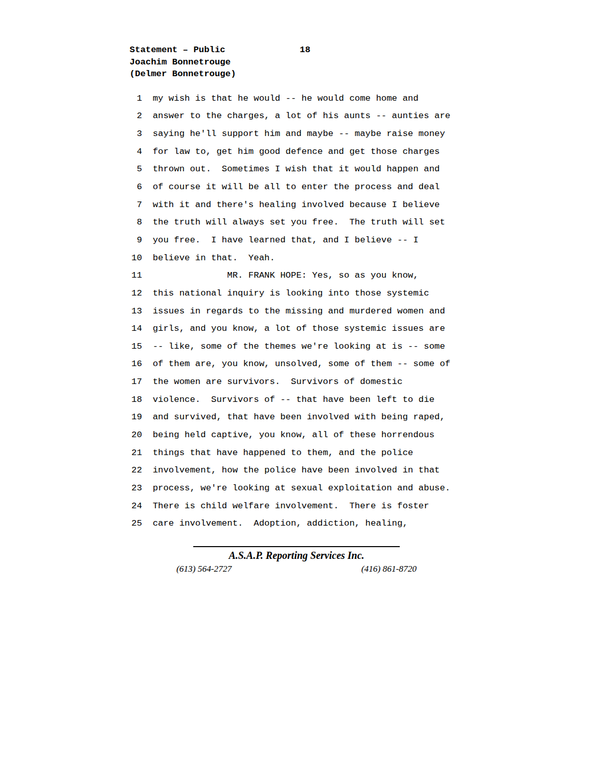Statement – Public 18 Joachim Bonnetrouge (Delmer Bonnetrouge)
1 my wish is that he would -- he would come home and
2 answer to the charges, a lot of his aunts -- aunties are
3 saying he'll support him and maybe -- maybe raise money
4 for law to, get him good defence and get those charges
5 thrown out. Sometimes I wish that it would happen and
6 of course it will be all to enter the process and deal
7 with it and there's healing involved because I believe
8 the truth will always set you free. The truth will set
9 you free. I have learned that, and I believe -- I
10 believe in that. Yeah.
11 MR. FRANK HOPE: Yes, so as you know,
12 this national inquiry is looking into those systemic
13 issues in regards to the missing and murdered women and
14 girls, and you know, a lot of those systemic issues are
15-- like, some of the themes we're looking at is -- some
16 of them are, you know, unsolved, some of them -- some of
17 the women are survivors. Survivors of domestic
18 violence. Survivors of -- that have been left to die
19 and survived, that have been involved with being raped,
20 being held captive, you know, all of these horrendous
21 things that have happened to them, and the police
22 involvement, how the police have been involved in that
23 process, we're looking at sexual exploitation and abuse.
24 There is child welfare involvement. There is foster
25 care involvement. Adoption, addiction, healing,
A.S.A.P. Reporting Services Inc.
(613) 564-2727(416) 861-8720